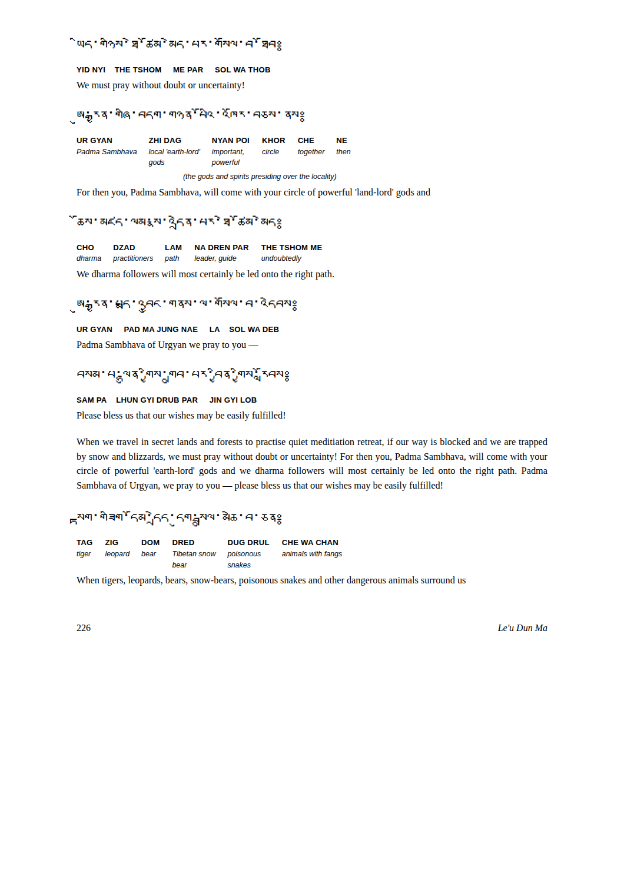ཡིད་གཉིས་ཐེ་ཚོམ་མེད་པར་གསོལ་བ་ཐོབ༔
YID NYI THE TSHOM ME PAR SOL WA THOB
We must pray without doubt or uncertainty!
ཨུ་རྒྱན་གཞི་བདག་གཉན་པོའི་འཁོར་བཅས་ནས༔
| UR GYAN | ZHI DAG | NYAN POI | KHOR | CHE | NE |
| Padma Sambhava | local 'earth-lord' gods | important, powerful | circle | together | then |
(the gods and spirits presiding over the locality)
For then you, Padma Sambhava, will come with your circle of powerful 'land-lord' gods and
ཆོས་མཛད་ལམ་སྣ་འདྲེན་པར་ཐེ་ཚོམ་མེད༔
| CHO | DZAD | LAM | NA DREN PAR | THE TSHOM ME |
| dharma | practitioners | path | leader, guide | undoubtedly |
We dharma followers will most certainly be led onto the right path.
ཨུ་རྒྱན་པདྨ་འབྱུང་གནས་ལ་གསོལ་བ་འདེབས༔
UR GYAN PAD MA JUNG NAE LA SOL WA DEB
Padma Sambhava of Urgyan we pray to you —
བསམ་པ་ལྷུན་གྱིས་གྲུབ་པར་བྱིན་གྱིས་རློབས༔
SAM PA LHUN GYI DRUB PAR JIN GYI LOB
Please bless us that our wishes may be easily fulfilled!
When we travel in secret lands and forests to practise quiet meditiation retreat, if our way is blocked and we are trapped by snow and blizzards, we must pray without doubt or uncertainty! For then you, Padma Sambhava, will come with your circle of powerful 'earth-lord' gods and we dharma followers will most certainly be led onto the right path. Padma Sambhava of Urgyan, we pray to you — please bless us that our wishes may be easily fulfilled!
སྟག་གཟིག་དོམ་དྲེད་དུག་སྦྲུལ་མཆེ་བ་ཅན༔
| TAG | ZIG | DOM | DRED | DUG DRUL | CHE WA CHAN |
| tiger | leopard | bear | Tibetan snow bear | poisonous snakes | animals with fangs |
When tigers, leopards, bears, snow-bears, poisonous snakes and other dangerous animals surround us
226 Le'u Dun Ma